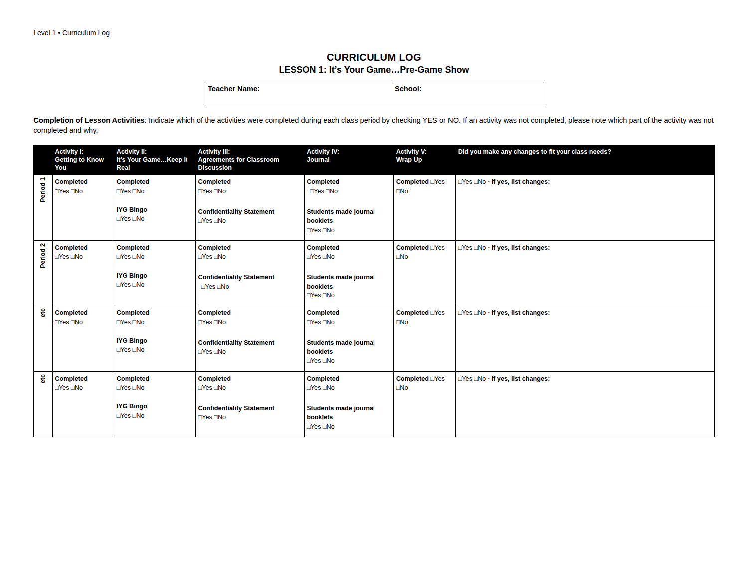Level 1 • Curriculum Log
CURRICULUM LOG
LESSON 1: It’s Your Game…Pre-Game Show
| Teacher Name: | School: |
Completion of Lesson Activities: Indicate which of the activities were completed during each class period by checking YES or NO. If an activity was not completed, please note which part of the activity was not completed and why.
| | Activity I: Getting to Know You | Activity II: It’s Your Game…Keep It Real | Activity III: Agreements for Classroom Discussion | Activity IV: Journal | Activity V: Wrap Up | Did you make any changes to fit your class needs? |
| --- | --- | --- | --- | --- | --- | --- |
| Period 1 | Completed □Yes □No | Completed □Yes □No IYG Bingo □Yes □No | Completed □Yes □No Confidentiality Statement □Yes □No | Completed □Yes □No Students made journal booklets □Yes □No | Completed □Yes □No | □Yes □No - If yes, list changes: |
| Period 2 | Completed □Yes □No | Completed □Yes □No IYG Bingo □Yes □No | Completed □Yes □No Confidentiality Statement □Yes □No | Completed □Yes □No Students made journal booklets □Yes □No | Completed □Yes □No | □Yes □No - If yes, list changes: |
| etc | Completed □Yes □No | Completed □Yes □No IYG Bingo □Yes □No | Completed □Yes □No Confidentiality Statement □Yes □No | Completed □Yes □No Students made journal booklets □Yes □No | Completed □Yes □No | □Yes □No - If yes, list changes: |
| etc | Completed □Yes □No | Completed □Yes □No IYG Bingo □Yes □No | Completed □Yes □No Confidentiality Statement □Yes □No | Completed □Yes □No Students made journal booklets □Yes □No | Completed □Yes □No | □Yes □No - If yes, list changes: |